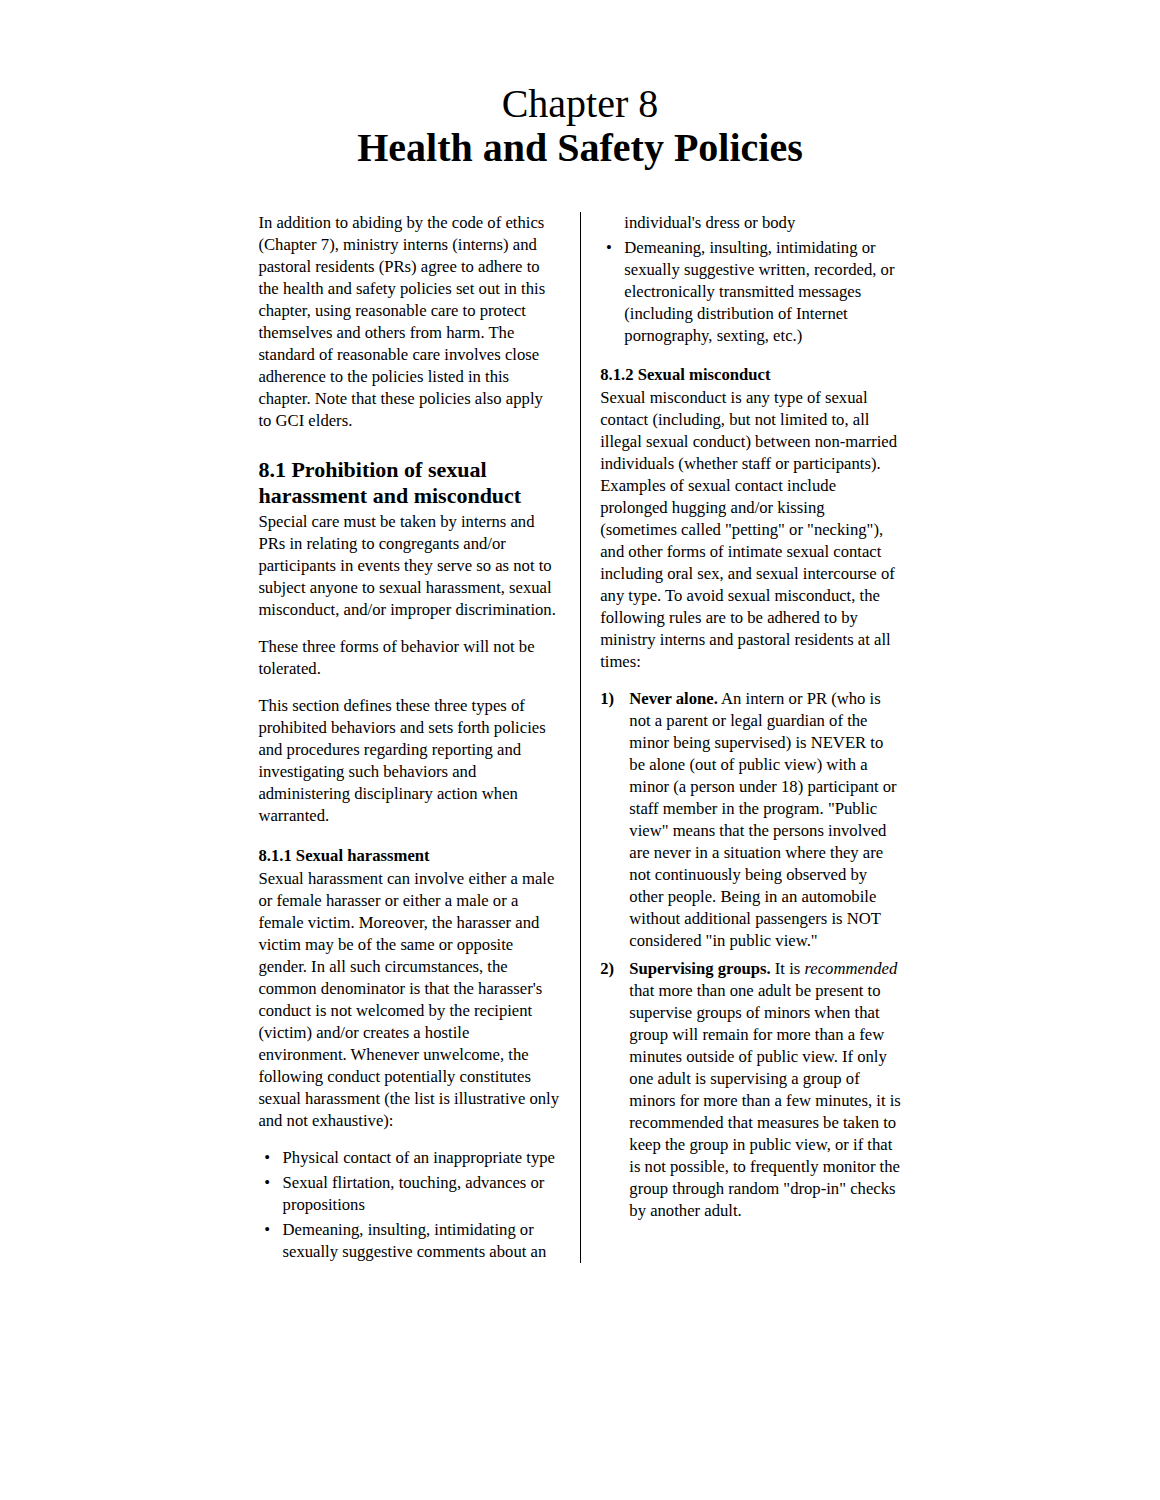Chapter 8 Health and Safety Policies
In addition to abiding by the code of ethics (Chapter 7), ministry interns (interns) and pastoral residents (PRs) agree to adhere to the health and safety policies set out in this chapter, using reasonable care to protect themselves and others from harm. The standard of reasonable care involves close adherence to the policies listed in this chapter. Note that these policies also apply to GCI elders.
8.1 Prohibition of sexual harassment and misconduct
Special care must be taken by interns and PRs in relating to congregants and/or participants in events they serve so as not to subject anyone to sexual harassment, sexual misconduct, and/or improper discrimination.
These three forms of behavior will not be tolerated.
This section defines these three types of prohibited behaviors and sets forth policies and procedures regarding reporting and investigating such behaviors and administering disciplinary action when warranted.
8.1.1 Sexual harassment
Sexual harassment can involve either a male or female harasser or either a male or a female victim. Moreover, the harasser and victim may be of the same or opposite gender. In all such circumstances, the common denominator is that the harasser's conduct is not welcomed by the recipient (victim) and/or creates a hostile environment. Whenever unwelcome, the following conduct potentially constitutes sexual harassment (the list is illustrative only and not exhaustive):
Physical contact of an inappropriate type
Sexual flirtation, touching, advances or propositions
Demeaning, insulting, intimidating or sexually suggestive comments about an individual's dress or body
Demeaning, insulting, intimidating or sexually suggestive written, recorded, or electronically transmitted messages (including distribution of Internet pornography, sexting, etc.)
8.1.2 Sexual misconduct
Sexual misconduct is any type of sexual contact (including, but not limited to, all illegal sexual conduct) between non-married individuals (whether staff or participants). Examples of sexual contact include prolonged hugging and/or kissing (sometimes called "petting" or "necking"), and other forms of intimate sexual contact including oral sex, and sexual intercourse of any type. To avoid sexual misconduct, the following rules are to be adhered to by ministry interns and pastoral residents at all times:
Never alone. An intern or PR (who is not a parent or legal guardian of the minor being supervised) is NEVER to be alone (out of public view) with a minor (a person under 18) participant or staff member in the program. "Public view" means that the persons involved are never in a situation where they are not continuously being observed by other people. Being in an automobile without additional passengers is NOT considered "in public view."
Supervising groups. It is recommended that more than one adult be present to supervise groups of minors when that group will remain for more than a few minutes outside of public view. If only one adult is supervising a group of minors for more than a few minutes, it is recommended that measures be taken to keep the group in public view, or if that is not possible, to frequently monitor the group through random "drop-in" checks by another adult.